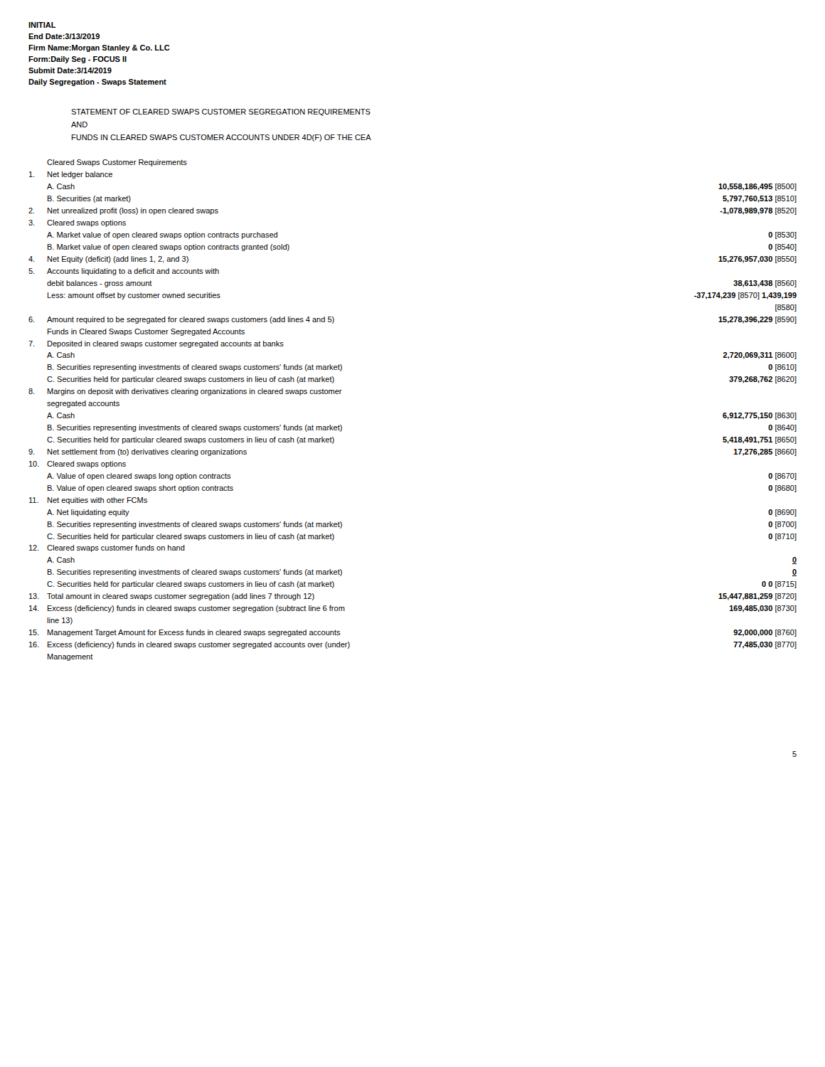INITIAL
End Date:3/13/2019
Firm Name:Morgan Stanley & Co. LLC
Form:Daily Seg - FOCUS II
Submit Date:3/14/2019
Daily Segregation - Swaps Statement
STATEMENT OF CLEARED SWAPS CUSTOMER SEGREGATION REQUIREMENTS
AND
FUNDS IN CLEARED SWAPS CUSTOMER ACCOUNTS UNDER 4D(F) OF THE CEA
| | Cleared Swaps Customer Requirements | |
| 1. | Net ledger balance | |
| | A. Cash | 10,558,186,495 [8500] |
| | B. Securities (at market) | 5,797,760,513 [8510] |
| 2. | Net unrealized profit (loss) in open cleared swaps | -1,078,989,978 [8520] |
| 3. | Cleared swaps options | |
| | A. Market value of open cleared swaps option contracts purchased | 0 [8530] |
| | B. Market value of open cleared swaps option contracts granted (sold) | 0 [8540] |
| 4. | Net Equity (deficit) (add lines 1, 2, and 3) | 15,276,957,030 [8550] |
| 5. | Accounts liquidating to a deficit and accounts with | |
| | debit balances - gross amount | 38,613,438 [8560] |
| | Less: amount offset by customer owned securities | -37,174,239 [8570] 1,439,199 |
| | | [8580] |
| 6. | Amount required to be segregated for cleared swaps customers (add lines 4 and 5) | 15,278,396,229 [8590] |
| | Funds in Cleared Swaps Customer Segregated Accounts | |
| 7. | Deposited in cleared swaps customer segregated accounts at banks | |
| | A. Cash | 2,720,069,311 [8600] |
| | B. Securities representing investments of cleared swaps customers' funds (at market) | 0 [8610] |
| | C. Securities held for particular cleared swaps customers in lieu of cash (at market) | 379,268,762 [8620] |
| 8. | Margins on deposit with derivatives clearing organizations in cleared swaps customer | |
| | segregated accounts | |
| | A. Cash | 6,912,775,150 [8630] |
| | B. Securities representing investments of cleared swaps customers' funds (at market) | 0 [8640] |
| | C. Securities held for particular cleared swaps customers in lieu of cash (at market) | 5,418,491,751 [8650] |
| 9. | Net settlement from (to) derivatives clearing organizations | 17,276,285 [8660] |
| 10. | Cleared swaps options | |
| | A. Value of open cleared swaps long option contracts | 0 [8670] |
| | B. Value of open cleared swaps short option contracts | 0 [8680] |
| 11. | Net equities with other FCMs | |
| | A. Net liquidating equity | 0 [8690] |
| | B. Securities representing investments of cleared swaps customers' funds (at market) | 0 [8700] |
| | C. Securities held for particular cleared swaps customers in lieu of cash (at market) | 0 [8710] |
| 12. | Cleared swaps customer funds on hand | |
| | A. Cash | 0 |
| | B. Securities representing investments of cleared swaps customers' funds (at market) | 0 |
| | C. Securities held for particular cleared swaps customers in lieu of cash (at market) | 0 0 [8715] |
| 13. | Total amount in cleared swaps customer segregation (add lines 7 through 12) | 15,447,881,259 [8720] |
| 14. | Excess (deficiency) funds in cleared swaps customer segregation (subtract line 6 from | 169,485,030 [8730] |
| | line 13) | |
| 15. | Management Target Amount for Excess funds in cleared swaps segregated accounts | 92,000,000 [8760] |
| 16. | Excess (deficiency) funds in cleared swaps customer segregated accounts over (under) | 77,485,030 [8770] |
| | Management | |
5